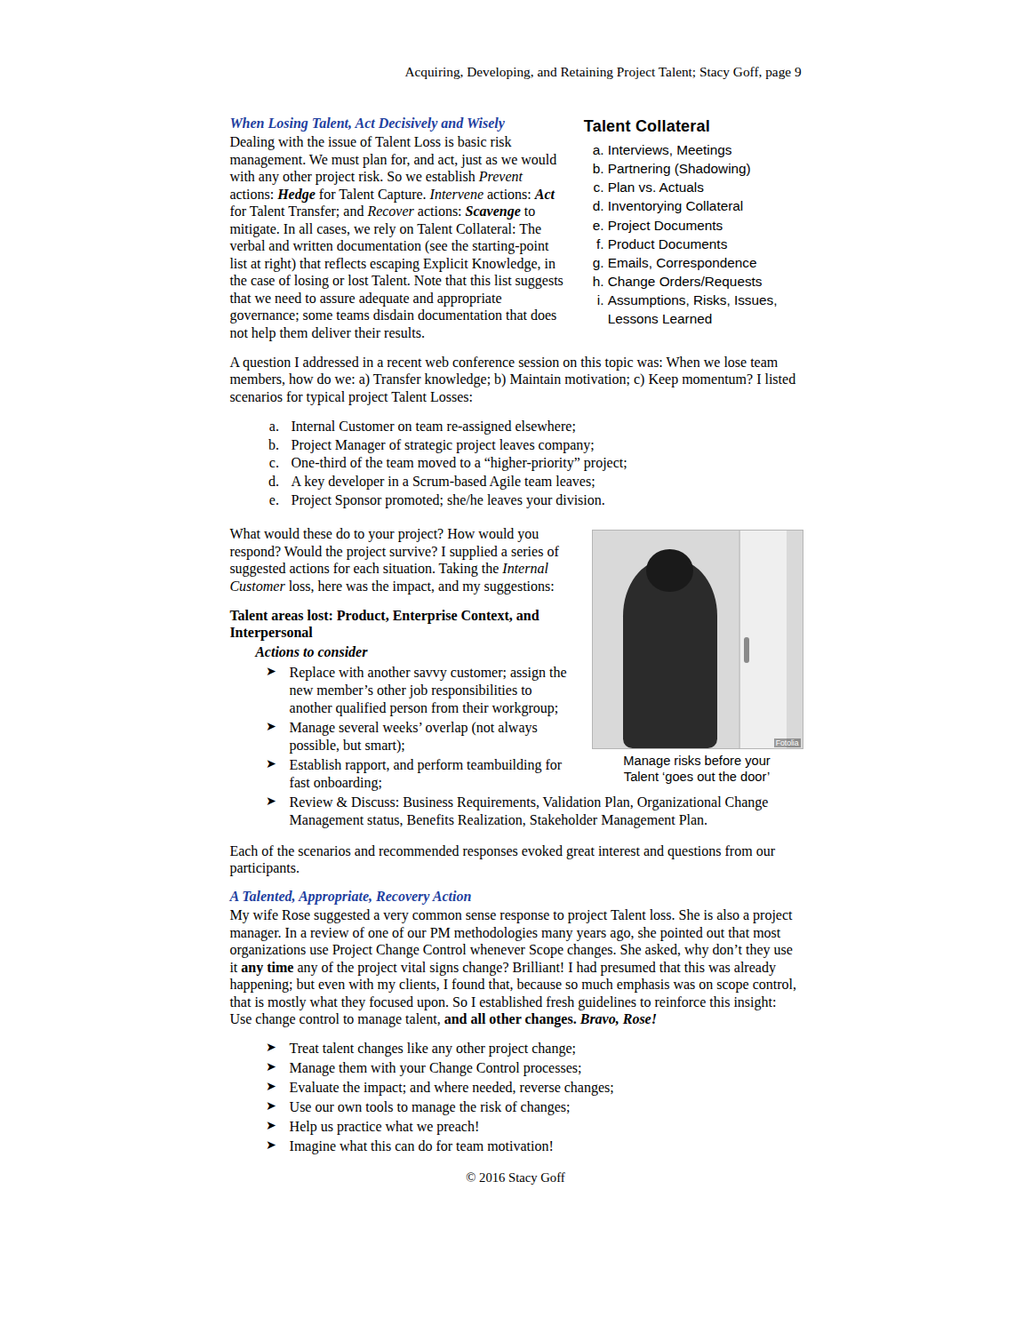Acquiring, Developing, and Retaining Project Talent; Stacy Goff, page 9
Talent Collateral
Interviews, Meetings
Partnering (Shadowing)
Plan vs. Actuals
Inventorying Collateral
Project Documents
Product Documents
Emails, Correspondence
Change Orders/Requests
Assumptions, Risks, Issues, Lessons Learned
When Losing Talent, Act Decisively and Wisely
Dealing with the issue of Talent Loss is basic risk management. We must plan for, and act, just as we would with any other project risk. So we establish Prevent actions: Hedge for Talent Capture. Intervene actions: Act for Talent Transfer; and Recover actions: Scavenge to mitigate. In all cases, we rely on Talent Collateral: The verbal and written documentation (see the starting-point list at right) that reflects escaping Explicit Knowledge, in the case of losing or lost Talent. Note that this list suggests that we need to assure adequate and appropriate governance; some teams disdain documentation that does not help them deliver their results.
A question I addressed in a recent web conference session on this topic was: When we lose team members, how do we: a) Transfer knowledge; b) Maintain motivation; c) Keep momentum? I listed scenarios for typical project Talent Losses:
Internal Customer on team re-assigned elsewhere;
Project Manager of strategic project leaves company;
One-third of the team moved to a “higher-priority” project;
A key developer in a Scrum-based Agile team leaves;
Project Sponsor promoted; she/he leaves your division.
Fotolia
Manage risks before your
Talent ‘goes out the door’
What would these do to your project? How would you respond? Would the project survive? I supplied a series of suggested actions for each situation. Taking the Internal Customer loss, here was the impact, and my suggestions:
Talent areas lost: Product, Enterprise Context, and Interpersonal
Actions to consider
Replace with another savvy customer; assign the new member’s other job responsibilities to another qualified person from their workgroup;
Manage several weeks’ overlap (not always possible, but smart);
Establish rapport, and perform teambuilding for fast onboarding;
Review & Discuss: Business Requirements, Validation Plan, Organizational Change Management status, Benefits Realization, Stakeholder Management Plan.
Each of the scenarios and recommended responses evoked great interest and questions from our participants.
A Talented, Appropriate, Recovery Action
My wife Rose suggested a very common sense response to project Talent loss. She is also a project manager. In a review of one of our PM methodologies many years ago, she pointed out that most organizations use Project Change Control whenever Scope changes. She asked, why don’t they use it any time any of the project vital signs change? Brilliant! I had presumed that this was already happening; but even with my clients, I found that, because so much emphasis was on scope control, that is mostly what they focused upon. So I established fresh guidelines to reinforce this insight: Use change control to manage talent, and all other changes. Bravo, Rose!
Treat talent changes like any other project change;
Manage them with your Change Control processes;
Evaluate the impact; and where needed, reverse changes;
Use our own tools to manage the risk of changes;
Help us practice what we preach!
Imagine what this can do for team motivation!
© 2016 Stacy Goff